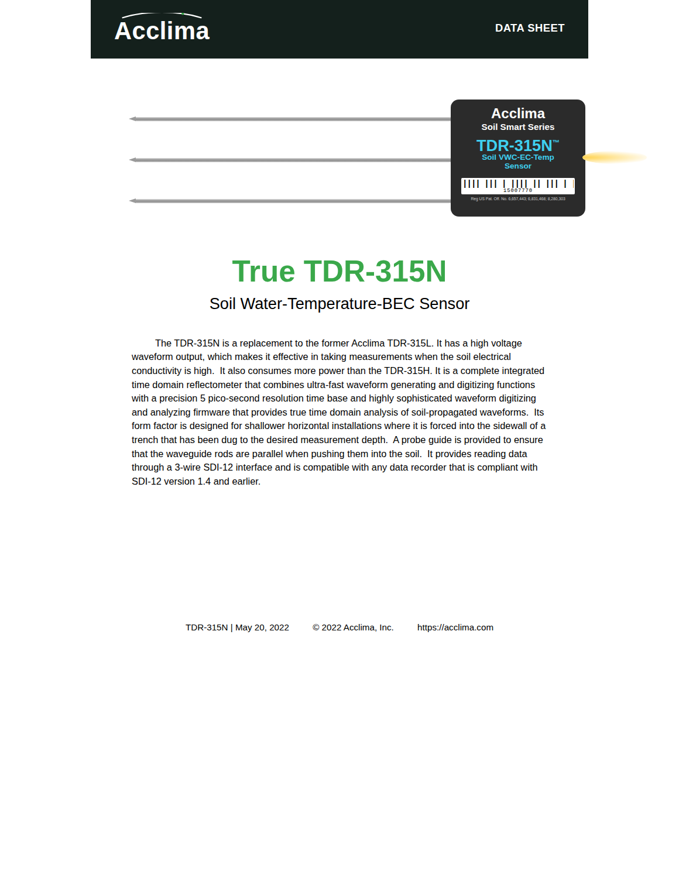Acclima
DATA SHEET
Acclima
Soil Smart Series
TDR-315N™
Soil VWC-EC-Temp
Sensor
|||| ||| | |||| || ||| | ||||| || 15007770
Reg US Pat. Off. No. 6,657,443; 6,831,468; 8,280,303
True TDR-315N
Soil Water-Temperature-BEC Sensor
The TDR-315N is a replacement to the former Acclima TDR-315L. It has a high voltage waveform output, which makes it effective in taking measurements when the soil electrical conductivity is high. It also consumes more power than the TDR-315H. It is a complete integrated time domain reflectometer that combines ultra-fast waveform generating and digitizing functions with a precision 5 pico-second resolution time base and highly sophisticated waveform digitizing and analyzing firmware that provides true time domain analysis of soil-propagated waveforms. Its form factor is designed for shallower horizontal installations where it is forced into the sidewall of a trench that has been dug to the desired measurement depth. A probe guide is provided to ensure that the waveguide rods are parallel when pushing them into the soil. It provides reading data through a 3-wire SDI-12 interface and is compatible with any data recorder that is compliant with SDI-12 version 1.4 and earlier.
TDR-315N | May 20, 2022 © 2022 Acclima, Inc. https://acclima.com